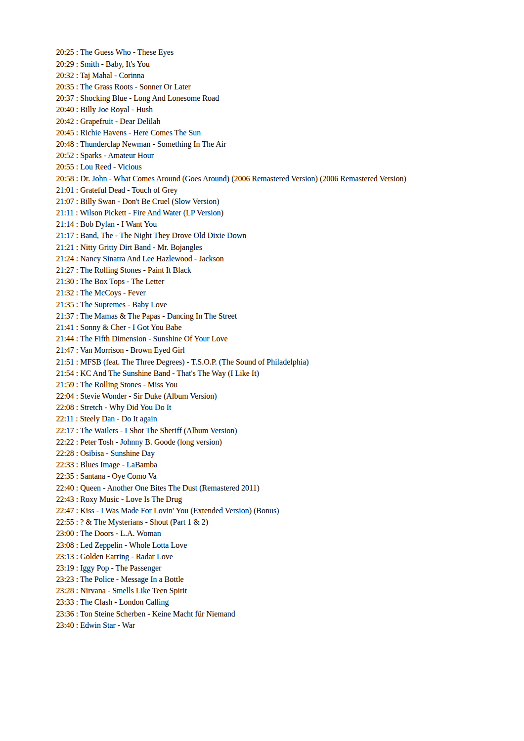20:25 : The Guess Who - These Eyes
20:29 : Smith - Baby, It's You
20:32 : Taj Mahal - Corinna
20:35 : The Grass Roots - Sonner Or Later
20:37 : Shocking Blue - Long And Lonesome Road
20:40 : Billy Joe Royal - Hush
20:42 : Grapefruit - Dear Delilah
20:45 : Richie Havens - Here Comes The Sun
20:48 : Thunderclap Newman - Something In The Air
20:52 : Sparks - Amateur Hour
20:55 : Lou Reed - Vicious
20:58 : Dr. John - What Comes Around (Goes Around) (2006 Remastered Version) (2006 Remastered Version)
21:01 : Grateful Dead - Touch of Grey
21:07 : Billy Swan - Don't Be Cruel (Slow Version)
21:11 : Wilson Pickett - Fire And Water (LP Version)
21:14 : Bob Dylan - I Want You
21:17 : Band, The - The Night They Drove Old Dixie Down
21:21 : Nitty Gritty Dirt Band - Mr. Bojangles
21:24 : Nancy Sinatra And Lee Hazlewood - Jackson
21:27 : The Rolling Stones - Paint It Black
21:30 : The Box Tops - The Letter
21:32 : The McCoys - Fever
21:35 : The Supremes - Baby Love
21:37 : The Mamas & The Papas - Dancing In The Street
21:41 : Sonny & Cher - I Got You Babe
21:44 : The Fifth Dimension - Sunshine Of Your Love
21:47 : Van Morrison - Brown Eyed Girl
21:51 : MFSB (feat. The Three Degrees) - T.S.O.P. (The Sound of Philadelphia)
21:54 : KC And The Sunshine Band - That's The Way (I Like It)
21:59 : The Rolling Stones - Miss You
22:04 : Stevie Wonder - Sir Duke (Album Version)
22:08 : Stretch - Why Did You Do It
22:11 : Steely Dan - Do It again
22:17 : The Wailers - I Shot The Sheriff (Album Version)
22:22 : Peter Tosh - Johnny B. Goode (long version)
22:28 : Osibisa - Sunshine Day
22:33 : Blues Image - LaBamba
22:35 : Santana - Oye Como Va
22:40 : Queen - Another One Bites The Dust (Remastered 2011)
22:43 : Roxy Music - Love Is The Drug
22:47 : Kiss - I Was Made For Lovin' You (Extended Version) (Bonus)
22:55 : ? & The Mysterians - Shout (Part 1 & 2)
23:00 : The Doors - L.A. Woman
23:08 : Led Zeppelin - Whole Lotta Love
23:13 : Golden Earring - Radar Love
23:19 : Iggy Pop - The Passenger
23:23 : The Police - Message In a Bottle
23:28 : Nirvana - Smells Like Teen Spirit
23:33 : The Clash - London Calling
23:36 : Ton Steine Scherben - Keine Macht für Niemand
23:40 : Edwin Star - War